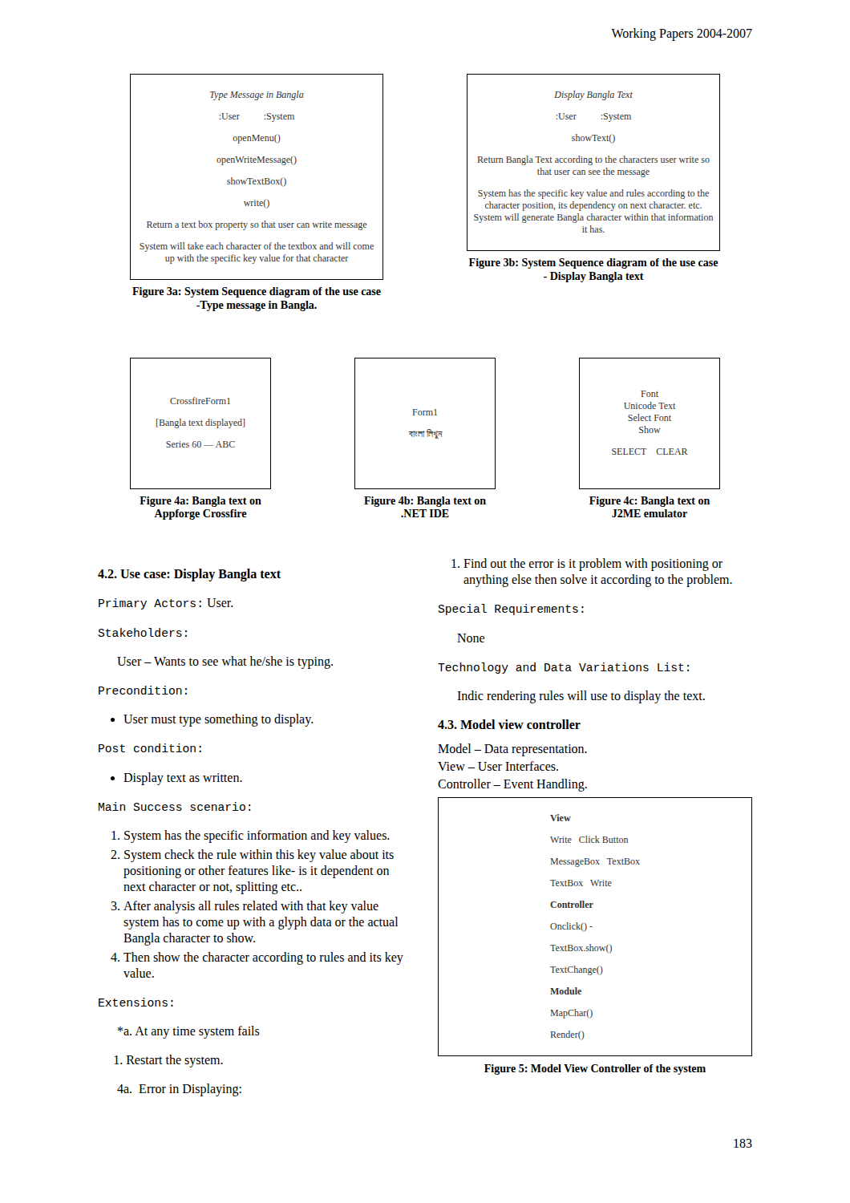Working Papers 2004-2007
Type Message in Bangla
:User :System
openMenu()
openWriteMessage()
showTextBox()
write()
Return a text box property so that user can write message
System will take each character of the textbox and will come up with the specific key value for that character
Figure 3a: System Sequence diagram of the use case -Type message in Bangla.
Display Bangla Text
:User :System
showText()
Return Bangla Text according to the characters user write so that user can see the message
System has the specific key value and rules according to the character position, its dependency on next character. etc. System will generate Bangla character within that information it has.
Figure 3b: System Sequence diagram of the use case - Display Bangla text
CrossfireForm1
[Bangla text displayed]
Series 60 — ABC
Figure 4a: Bangla text on Appforge Crossfire
Form1
বাংলা লিখুন
Figure 4b: Bangla text on .NET IDE
Font
Unicode Text
Select Font
Show
SELECT CLEAR
Figure 4c: Bangla text on J2ME emulator
4.2. Use case: Display Bangla text
Primary Actors: User.
Stakeholders:
User – Wants to see what he/she is typing.
Precondition:
User must type something to display.
Post condition:
Display text as written.
Main Success scenario:
System has the specific information and key values.
System check the rule within this key value about its positioning or other features like- is it dependent on next character or not, splitting etc..
After analysis all rules related with that key value system has to come up with a glyph data or the actual Bangla character to show.
Then show the character according to rules and its key value.
Extensions:
*a. At any time system fails
1. Restart the system.
4a. Error in Displaying:
Find out the error is it problem with positioning or anything else then solve it according to the problem.
Special Requirements:
None
Technology and Data Variations List:
Indic rendering rules will use to display the text.
4.3. Model view controller
Model – Data representation.
View – User Interfaces.
Controller – Event Handling.
View
Write Click Button
MessageBox TextBox
TextBox Write
Controller
Onclick() -
TextBox.show()
TextChange()
Module
MapChar()
Render()
Figure 5: Model View Controller of the system
183